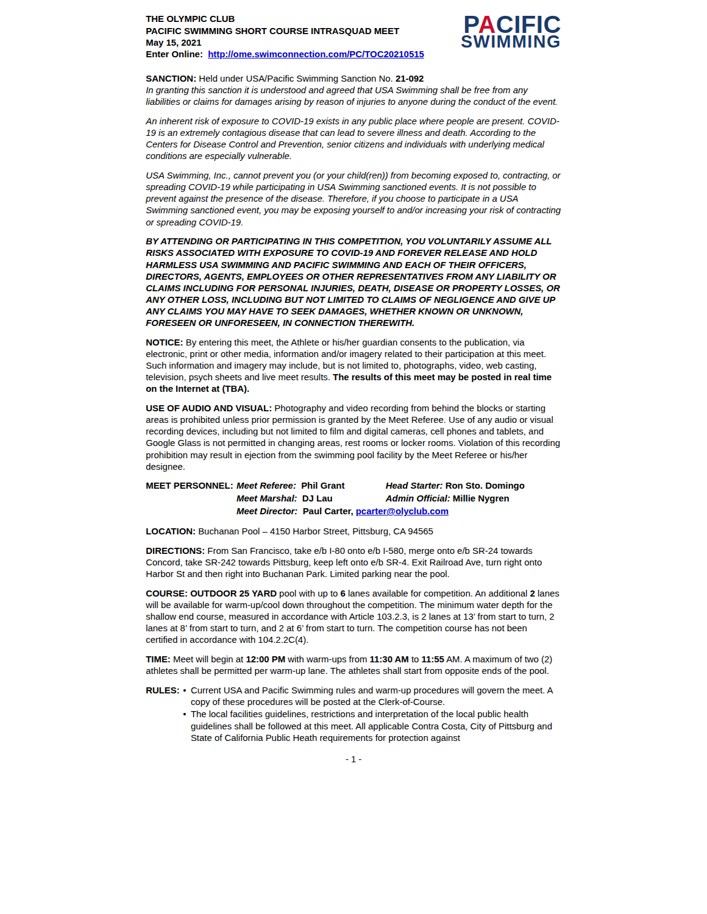THE OLYMPIC CLUB
PACIFIC SWIMMING SHORT COURSE INTRASQUAD MEET
May 15, 2021
Enter Online: http://ome.swimconnection.com/PC/TOC20210515
PACIFIC SWIMMING
SANCTION: Held under USA/Pacific Swimming Sanction No. 21-092
In granting this sanction it is understood and agreed that USA Swimming shall be free from any liabilities or claims for damages arising by reason of injuries to anyone during the conduct of the event.
An inherent risk of exposure to COVID-19 exists in any public place where people are present. COVID-19 is an extremely contagious disease that can lead to severe illness and death. According to the Centers for Disease Control and Prevention, senior citizens and individuals with underlying medical conditions are especially vulnerable.
USA Swimming, Inc., cannot prevent you (or your child(ren)) from becoming exposed to, contracting, or spreading COVID-19 while participating in USA Swimming sanctioned events. It is not possible to prevent against the presence of the disease. Therefore, if you choose to participate in a USA Swimming sanctioned event, you may be exposing yourself to and/or increasing your risk of contracting or spreading COVID-19.
BY ATTENDING OR PARTICIPATING IN THIS COMPETITION, YOU VOLUNTARILY ASSUME ALL RISKS ASSOCIATED WITH EXPOSURE TO COVID-19 AND FOREVER RELEASE AND HOLD HARMLESS USA SWIMMING AND PACIFIC SWIMMING AND EACH OF THEIR OFFICERS, DIRECTORS, AGENTS, EMPLOYEES OR OTHER REPRESENTATIVES FROM ANY LIABILITY OR CLAIMS INCLUDING FOR PERSONAL INJURIES, DEATH, DISEASE OR PROPERTY LOSSES, OR ANY OTHER LOSS, INCLUDING BUT NOT LIMITED TO CLAIMS OF NEGLIGENCE AND GIVE UP ANY CLAIMS YOU MAY HAVE TO SEEK DAMAGES, WHETHER KNOWN OR UNKNOWN, FORESEEN OR UNFORESEEN, IN CONNECTION THEREWITH.
NOTICE: By entering this meet, the Athlete or his/her guardian consents to the publication, via electronic, print or other media, information and/or imagery related to their participation at this meet. Such information and imagery may include, but is not limited to, photographs, video, web casting, television, psych sheets and live meet results. The results of this meet may be posted in real time on the Internet at (TBA).
USE OF AUDIO AND VISUAL: Photography and video recording from behind the blocks or starting areas is prohibited unless prior permission is granted by the Meet Referee. Use of any audio or visual recording devices, including but not limited to film and digital cameras, cell phones and tablets, and Google Glass is not permitted in changing areas, rest rooms or locker rooms. Violation of this recording prohibition may result in ejection from the swimming pool facility by the Meet Referee or his/her designee.
MEET PERSONNEL:
Meet Referee: Phil Grant
Head Starter: Ron Sto. Domingo
Meet Marshal: DJ Lau
Admin Official: Millie Nygren
Meet Director: Paul Carter, pcarter@olyclub.com
LOCATION: Buchanan Pool – 4150 Harbor Street, Pittsburg, CA 94565
DIRECTIONS: From San Francisco, take e/b I-80 onto e/b I-580, merge onto e/b SR-24 towards Concord, take SR-242 towards Pittsburg, keep left onto e/b SR-4. Exit Railroad Ave, turn right onto Harbor St and then right into Buchanan Park. Limited parking near the pool.
COURSE: OUTDOOR 25 YARD pool with up to 6 lanes available for competition. An additional 2 lanes will be available for warm-up/cool down throughout the competition. The minimum water depth for the shallow end course, measured in accordance with Article 103.2.3, is 2 lanes at 13’ from start to turn, 2 lanes at 8’ from start to turn, and 2 at 6’ from start to turn. The competition course has not been certified in accordance with 104.2.2C(4).
TIME: Meet will begin at 12:00 PM with warm-ups from 11:30 AM to 11:55 AM. A maximum of two (2) athletes shall be permitted per warm-up lane. The athletes shall start from opposite ends of the pool.
| RULES: | Current USA and Pacific Swimming rules and warm-up procedures will govern the meet. A copy of these procedures will be posted at the Clerk-of-Course. The local facilities guidelines, restrictions and interpretation of the local public health guidelines shall be followed at this meet. All applicable Contra Costa, City of Pittsburg and State of California Public Heath requirements for protection against |
- 1 -